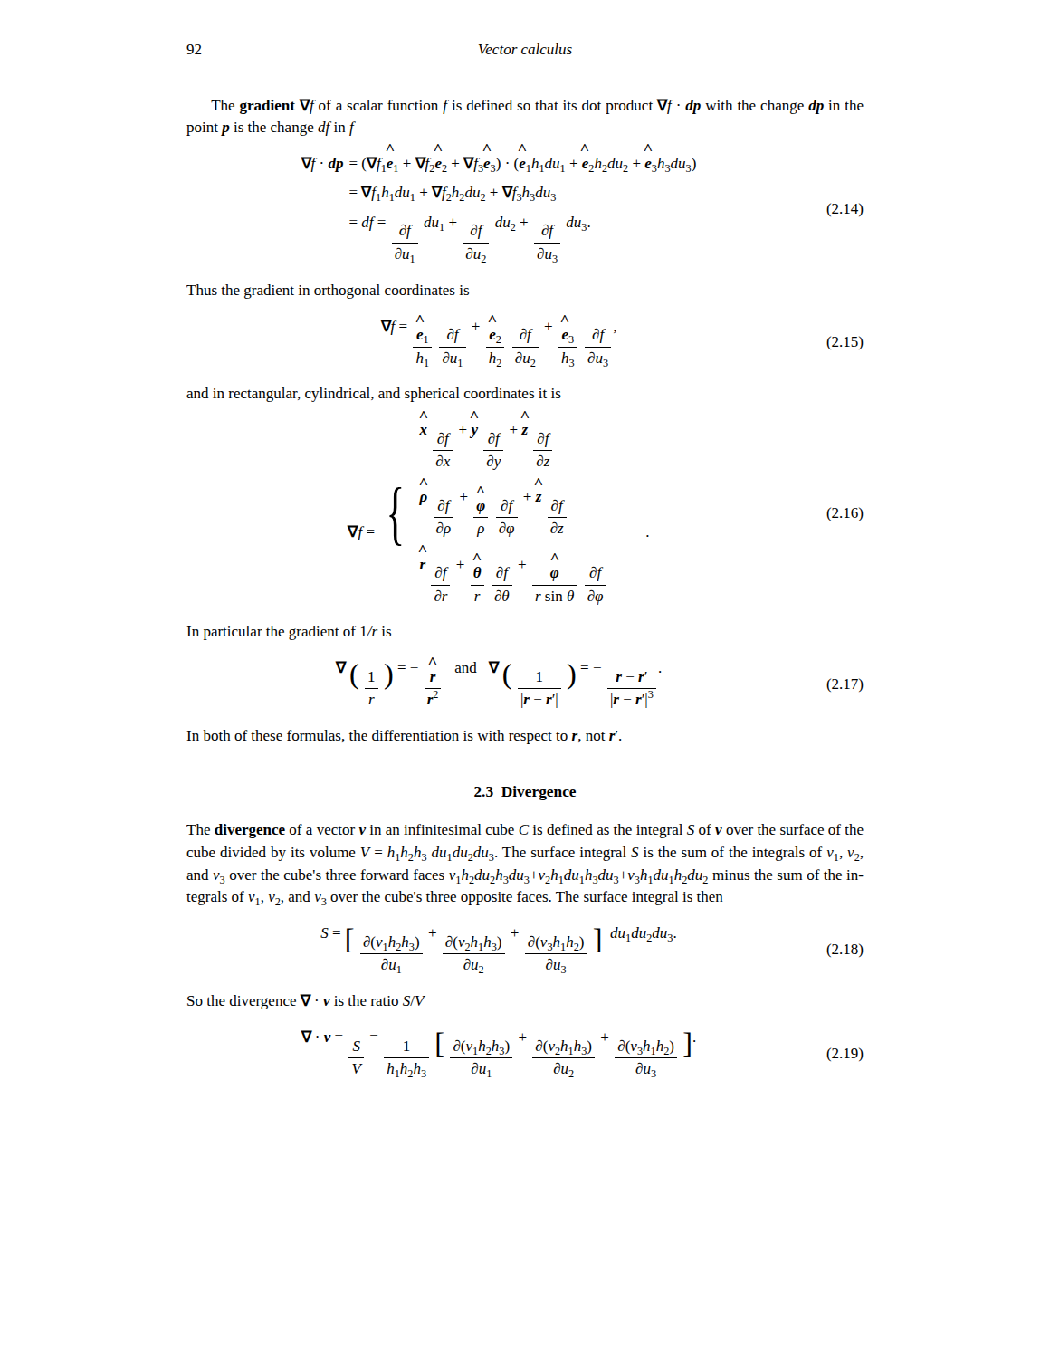92
Vector calculus
The gradient ∇f of a scalar function f is defined so that its dot product ∇f · dp with the change dp in the point p is the change df in f
∇f · dp
= (∇f1e1 + ∇f2e2 + ∇f3e3) · (e1h1du1 + e2h2du2 + e3h3du3)
= ∇f1h1du1 + ∇f2h2du2 + ∇f3h3du3
= df = ∂f∂u1 du1 + ∂f∂u2 du2 + ∂f∂u3 du3.
(2.14)
Thus the gradient in orthogonal coordinates is
∇f = e1 h1 ∂f∂u1 + e2 h2 ∂f∂u2 + e3 h3 ∂f∂u3,
(2.15)
and in rectangular, cylindrical, and spherical coordinates it is
∇f = {
x ∂f∂x + y ∂f∂y + z ∂f∂z
ρ ∂f∂ρ + φρ ∂f∂φ + z ∂f∂z
r ∂f∂r + θr ∂f∂θ + φr sin θ ∂f∂φ
.
(2.16)
In particular the gradient of 1/r is
∇ ( 1 r ) = − rr2 and ∇ ( 1|r − r′| ) = − r − r′|r − r′|3.
(2.17)
In both of these formulas, the differentiation is with respect to r, not r′.
2.3 Divergence
The divergence of a vector v in an infinitesimal cube C is defined as the integral S of v over the surface of the cube divided by its volume V = h1h2h3 du1du2du3. The surface integral S is the sum of the integrals of v1, v2, and v3 over the cube's three forward faces v1h2du2h3du3+v2h1du1h3du3+v3h1du1h2du2 minus the sum of the integrals of v1, v2, and v3 over the cube's three opposite faces. The surface integral is then
S = [ ∂(v1h2h3)∂u1 + ∂(v2h1h3)∂u2 + ∂(v3h1h2)∂u3 ] du1du2du3.
(2.18)
So the divergence ∇ · v is the ratio S/V
∇ · v = SV = 1 h1h2h3 [ ∂(v1h2h3)∂u1 + ∂(v2h1h3)∂u2 + ∂(v3h1h2)∂u3 ].
(2.19)